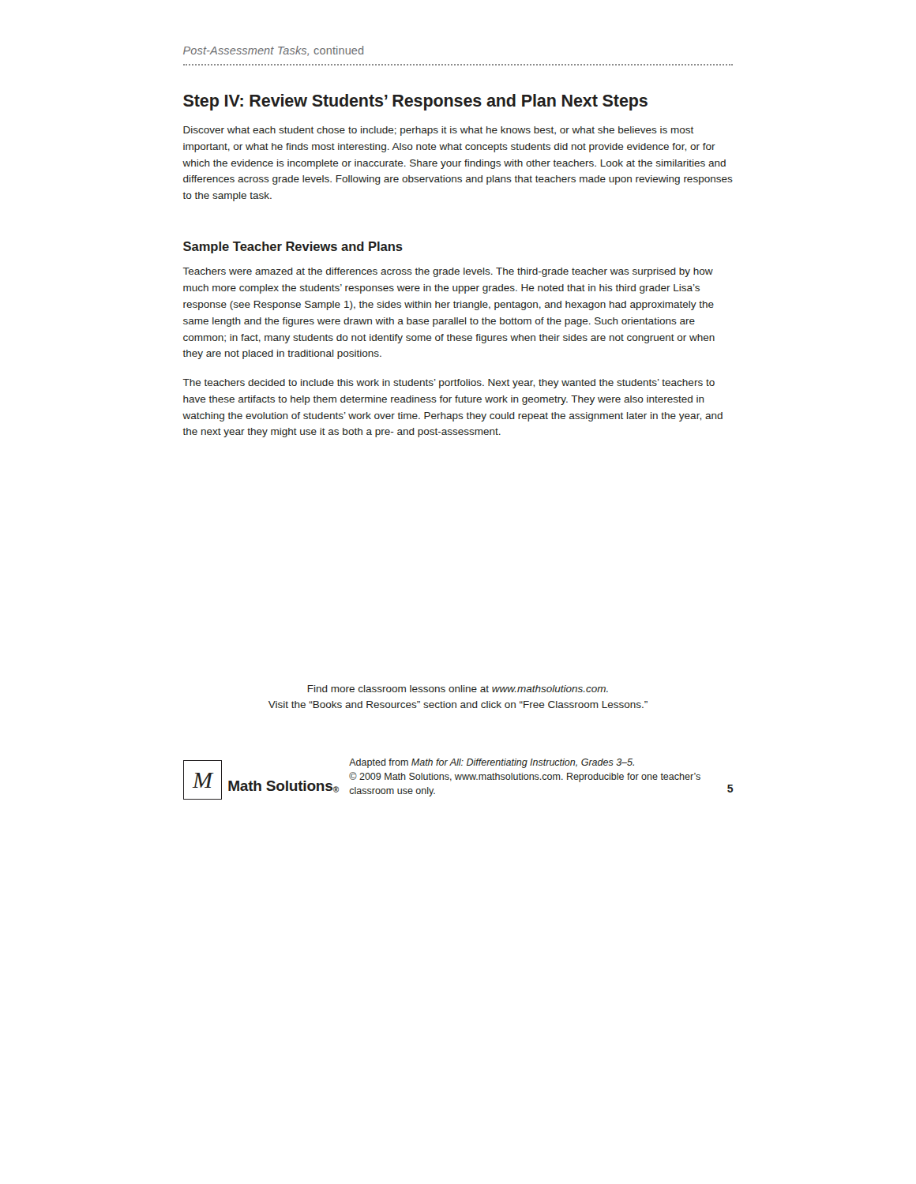Post-Assessment Tasks, continued
Step IV: Review Students’ Responses and Plan Next Steps
Discover what each student chose to include; perhaps it is what he knows best, or what she believes is most important, or what he finds most interesting. Also note what concepts students did not provide evidence for, or for which the evidence is incomplete or inaccurate. Share your findings with other teachers. Look at the similarities and differences across grade levels. Following are observations and plans that teachers made upon reviewing responses to the sample task.
Sample Teacher Reviews and Plans
Teachers were amazed at the differences across the grade levels. The third-grade teacher was surprised by how much more complex the students’ responses were in the upper grades. He noted that in his third grader Lisa’s response (see Response Sample 1), the sides within her triangle, pentagon, and hexagon had approximately the same length and the figures were drawn with a base parallel to the bottom of the page. Such orientations are common; in fact, many students do not identify some of these figures when their sides are not congruent or when they are not placed in traditional positions.
The teachers decided to include this work in students’ portfolios. Next year, they wanted the students’ teachers to have these artifacts to help them determine readiness for future work in geometry. They were also interested in watching the evolution of students’ work over time. Perhaps they could repeat the assignment later in the year, and the next year they might use it as both a pre- and post-assessment.
Find more classroom lessons online at www.mathsolutions.com.
Visit the “Books and Resources” section and click on “Free Classroom Lessons.”
M
Math Solutions®
Adapted from Math for All: Differentiating Instruction, Grades 3–5.
© 2009 Math Solutions, www.mathsolutions.com. Reproducible for one teacher’s classroom use only.
5